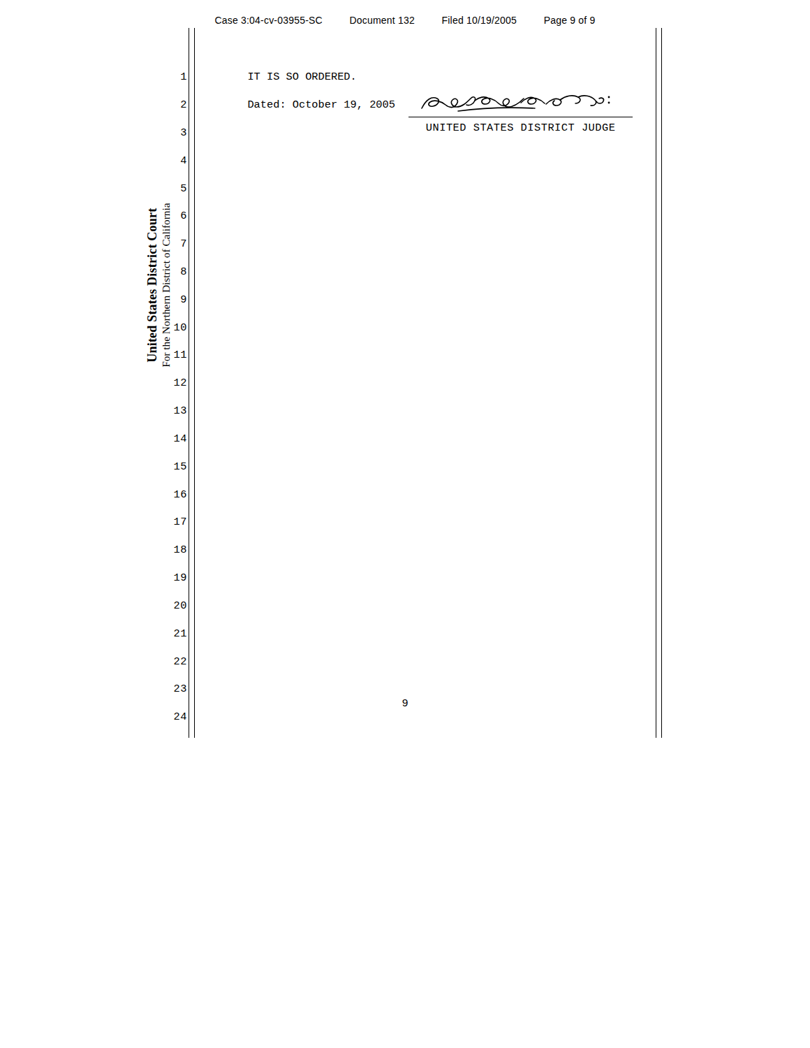Case 3:04-cv-03955-SC Document 132 Filed 10/19/2005 Page 9 of 9
United States District Court
For the Northern District of California
1
2
3
4
5
6
7
8
9
10
11
12
13
14
15
16
17
18
19
20
21
22
23
24
25
26
27
28
IT IS SO ORDERED.
Dated: October 19, 2005
UNITED STATES DISTRICT JUDGE
9